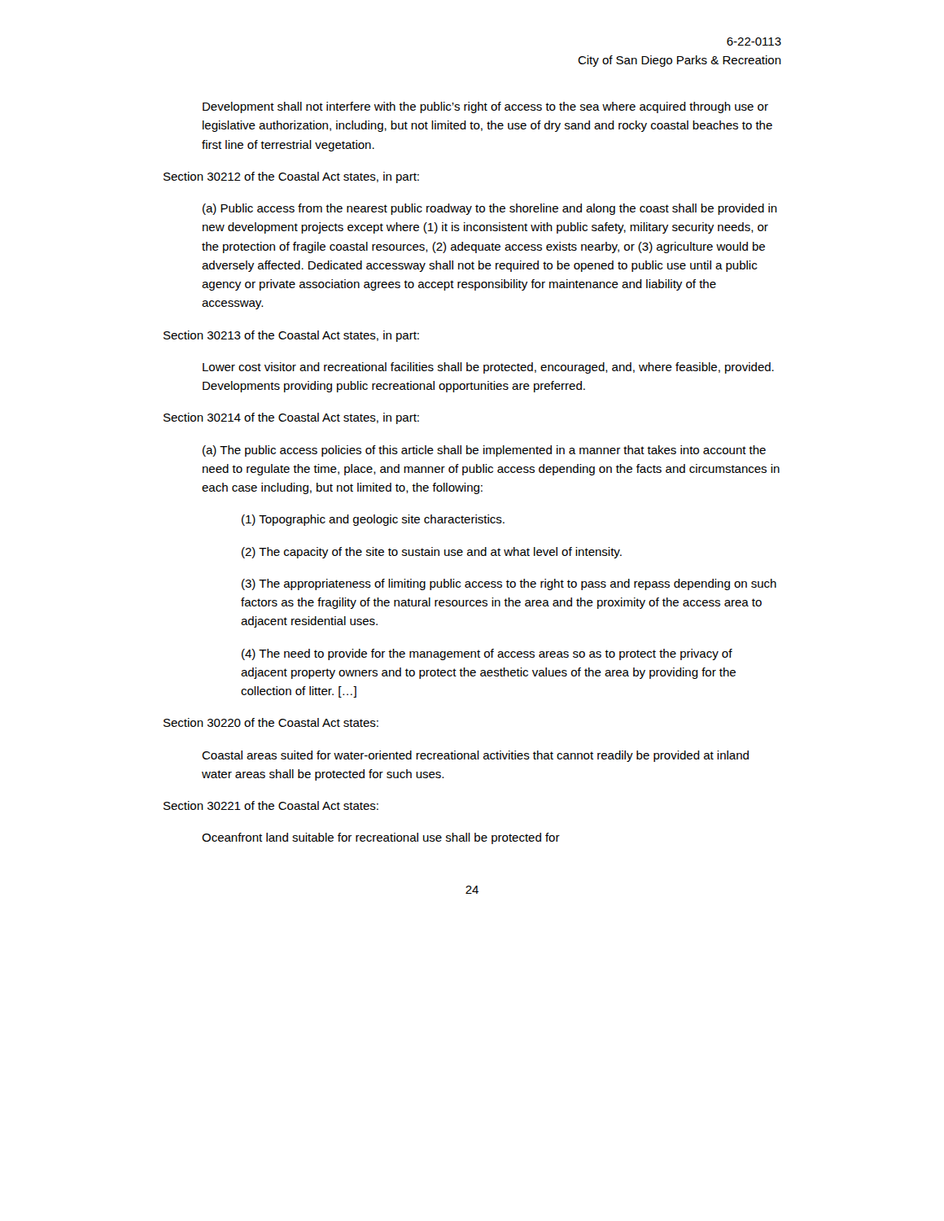6-22-0113 City of San Diego Parks & Recreation
Development shall not interfere with the public’s right of access to the sea where acquired through use or legislative authorization, including, but not limited to, the use of dry sand and rocky coastal beaches to the first line of terrestrial vegetation.
Section 30212 of the Coastal Act states, in part:
(a) Public access from the nearest public roadway to the shoreline and along the coast shall be provided in new development projects except where (1) it is inconsistent with public safety, military security needs, or the protection of fragile coastal resources, (2) adequate access exists nearby, or (3) agriculture would be adversely affected. Dedicated accessway shall not be required to be opened to public use until a public agency or private association agrees to accept responsibility for maintenance and liability of the accessway.
Section 30213 of the Coastal Act states, in part:
Lower cost visitor and recreational facilities shall be protected, encouraged, and, where feasible, provided. Developments providing public recreational opportunities are preferred.
Section 30214 of the Coastal Act states, in part:
(a) The public access policies of this article shall be implemented in a manner that takes into account the need to regulate the time, place, and manner of public access depending on the facts and circumstances in each case including, but not limited to, the following:
(1) Topographic and geologic site characteristics.
(2) The capacity of the site to sustain use and at what level of intensity.
(3) The appropriateness of limiting public access to the right to pass and repass depending on such factors as the fragility of the natural resources in the area and the proximity of the access area to adjacent residential uses.
(4) The need to provide for the management of access areas so as to protect the privacy of adjacent property owners and to protect the aesthetic values of the area by providing for the collection of litter. […]
Section 30220 of the Coastal Act states:
Coastal areas suited for water-oriented recreational activities that cannot readily be provided at inland water areas shall be protected for such uses.
Section 30221 of the Coastal Act states:
Oceanfront land suitable for recreational use shall be protected for
24